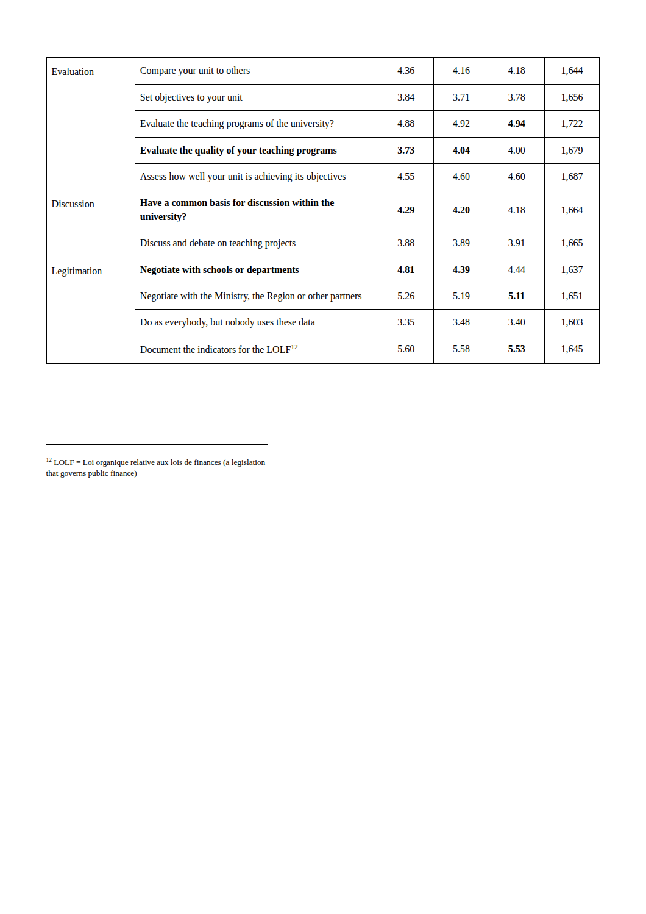| Evaluation | Compare your unit to others | 4.36 | 4.16 | 4.18 | 1,644 |
| Set objectives to your unit | 3.84 | 3.71 | 3.78 | 1,656 |
| Evaluate the teaching programs of the university? | 4.88 | 4.92 | 4.94 | 1,722 |
| Evaluate the quality of your teaching programs | 3.73 | 4.04 | 4.00 | 1,679 |
| Assess how well your unit is achieving its objectives | 4.55 | 4.60 | 4.60 | 1,687 |
| Discussion | Have a common basis for discussion within the university? | 4.29 | 4.20 | 4.18 | 1,664 |
| Discuss and debate on teaching projects | 3.88 | 3.89 | 3.91 | 1,665 |
| Legitimation | Negotiate with schools or departments | 4.81 | 4.39 | 4.44 | 1,637 |
| Negotiate with the Ministry, the Region or other partners | 5.26 | 5.19 | 5.11 | 1,651 |
| Do as everybody, but nobody uses these data | 3.35 | 3.48 | 3.40 | 1,603 |
| Document the indicators for the LOLF 12 | 5.60 | 5.58 | 5.53 | 1,645 |
12 LOLF = Loi organique relative aux lois de finances (a legislation that governs public finance)